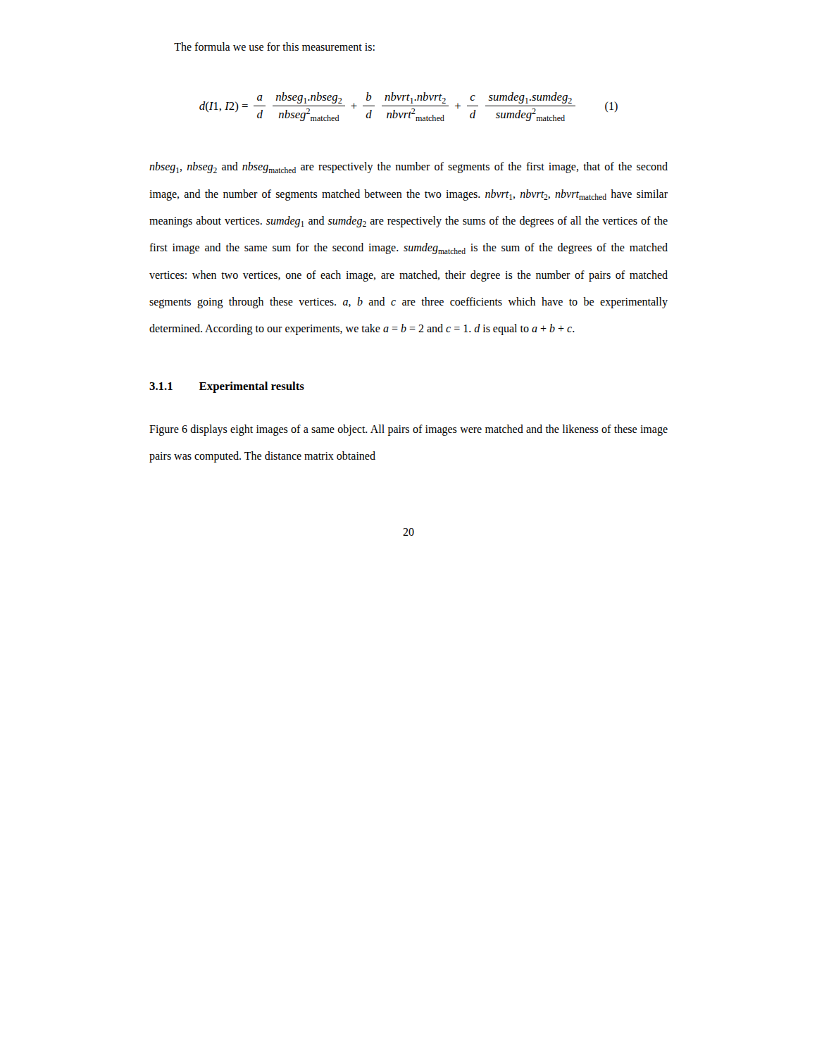The formula we use for this measurement is:
d(I1, I2) = ad nbseg1.nbseg2 nbseg2matched + bd nbvrt1.nbvrt2 nbvrt2matched + cd sumdeg1.sumdeg2 sumdeg2matched
(1)
nbseg1, nbseg2 and nbsegmatched are respectively the number of segments of the first image, that of the second image, and the number of segments matched between the two images. nbvrt1, nbvrt2, nbvrtmatched have similar meanings about vertices. sumdeg1 and sumdeg2 are respectively the sums of the degrees of all the vertices of the first image and the same sum for the second image. sumdegmatched is the sum of the degrees of the matched vertices: when two vertices, one of each image, are matched, their degree is the number of pairs of matched segments going through these vertices. a, b and c are three coefficients which have to be experimentally determined. According to our experiments, we take a = b = 2 and c = 1. d is equal to a + b + c.
3.1.1 Experimental results
Figure 6 displays eight images of a same object. All pairs of images were matched and the likeness of these image pairs was computed. The distance matrix obtained
20